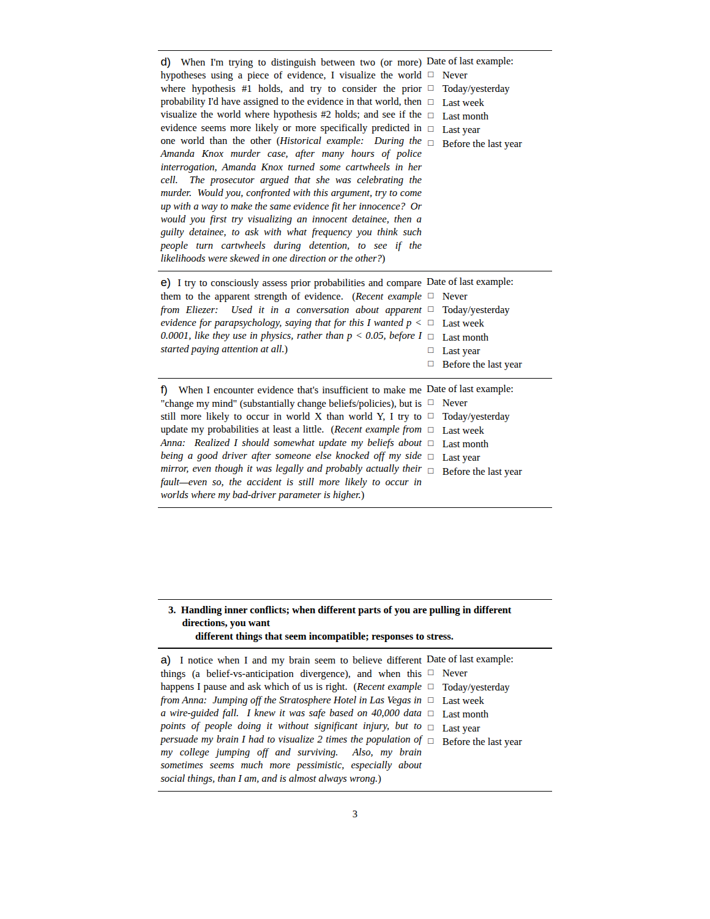| d) When I'm trying to distinguish between two (or more) hypotheses using a piece of evidence, I visualize the world where hypothesis #1 holds, and try to consider the prior probability I'd have assigned to the evidence in that world, then visualize the world where hypothesis #2 holds; and see if the evidence seems more likely or more specifically predicted in one world than the other ( Historical example: During the Amanda Knox murder case, after many hours of police interrogation, Amanda Knox turned some cartwheels in her cell. The prosecutor argued that she was celebrating the murder. Would you, confronted with this argument, try to come up with a way to make the same evidence fit her innocence? Or would you first try visualizing an innocent detainee, then a guilty detainee, to ask with what frequency you think such people turn cartwheels during detention, to see if the likelihoods were skewed in one direction or the other? ) | Date of last example: Never Today/yesterday Last week Last month Last year Before the last year |
| e) I try to consciously assess prior probabilities and compare them to the apparent strength of evidence. ( Recent example from Eliezer: Used it in a conversation about apparent evidence for parapsychology, saying that for this I wanted p < 0.0001, like they use in physics, rather than p < 0.05, before I started paying attention at all. ) | Date of last example: Never Today/yesterday Last week Last month Last year Before the last year |
| f) When I encounter evidence that's insufficient to make me "change my mind" (substantially change beliefs/policies), but is still more likely to occur in world X than world Y, I try to update my probabilities at least a little. ( Recent example from Anna: Realized I should somewhat update my beliefs about being a good driver after someone else knocked off my side mirror, even though it was legally and probably actually their fault—even so, the accident is still more likely to occur in worlds where my bad-driver parameter is higher. ) | Date of last example: Never Today/yesterday Last week Last month Last year Before the last year |
| 3. Handling inner conflicts; when different parts of you are pulling in different directions, you want different things that seem incompatible; responses to stress. |
| a) I notice when I and my brain seem to believe different things (a belief-vs-anticipation divergence), and when this happens I pause and ask which of us is right. ( Recent example from Anna: Jumping off the Stratosphere Hotel in Las Vegas in a wire-guided fall. I knew it was safe based on 40,000 data points of people doing it without significant injury, but to persuade my brain I had to visualize 2 times the population of my college jumping off and surviving. Also, my brain sometimes seems much more pessimistic, especially about social things, than I am, and is almost always wrong. ) | Date of last example: Never Today/yesterday Last week Last month Last year Before the last year |
3